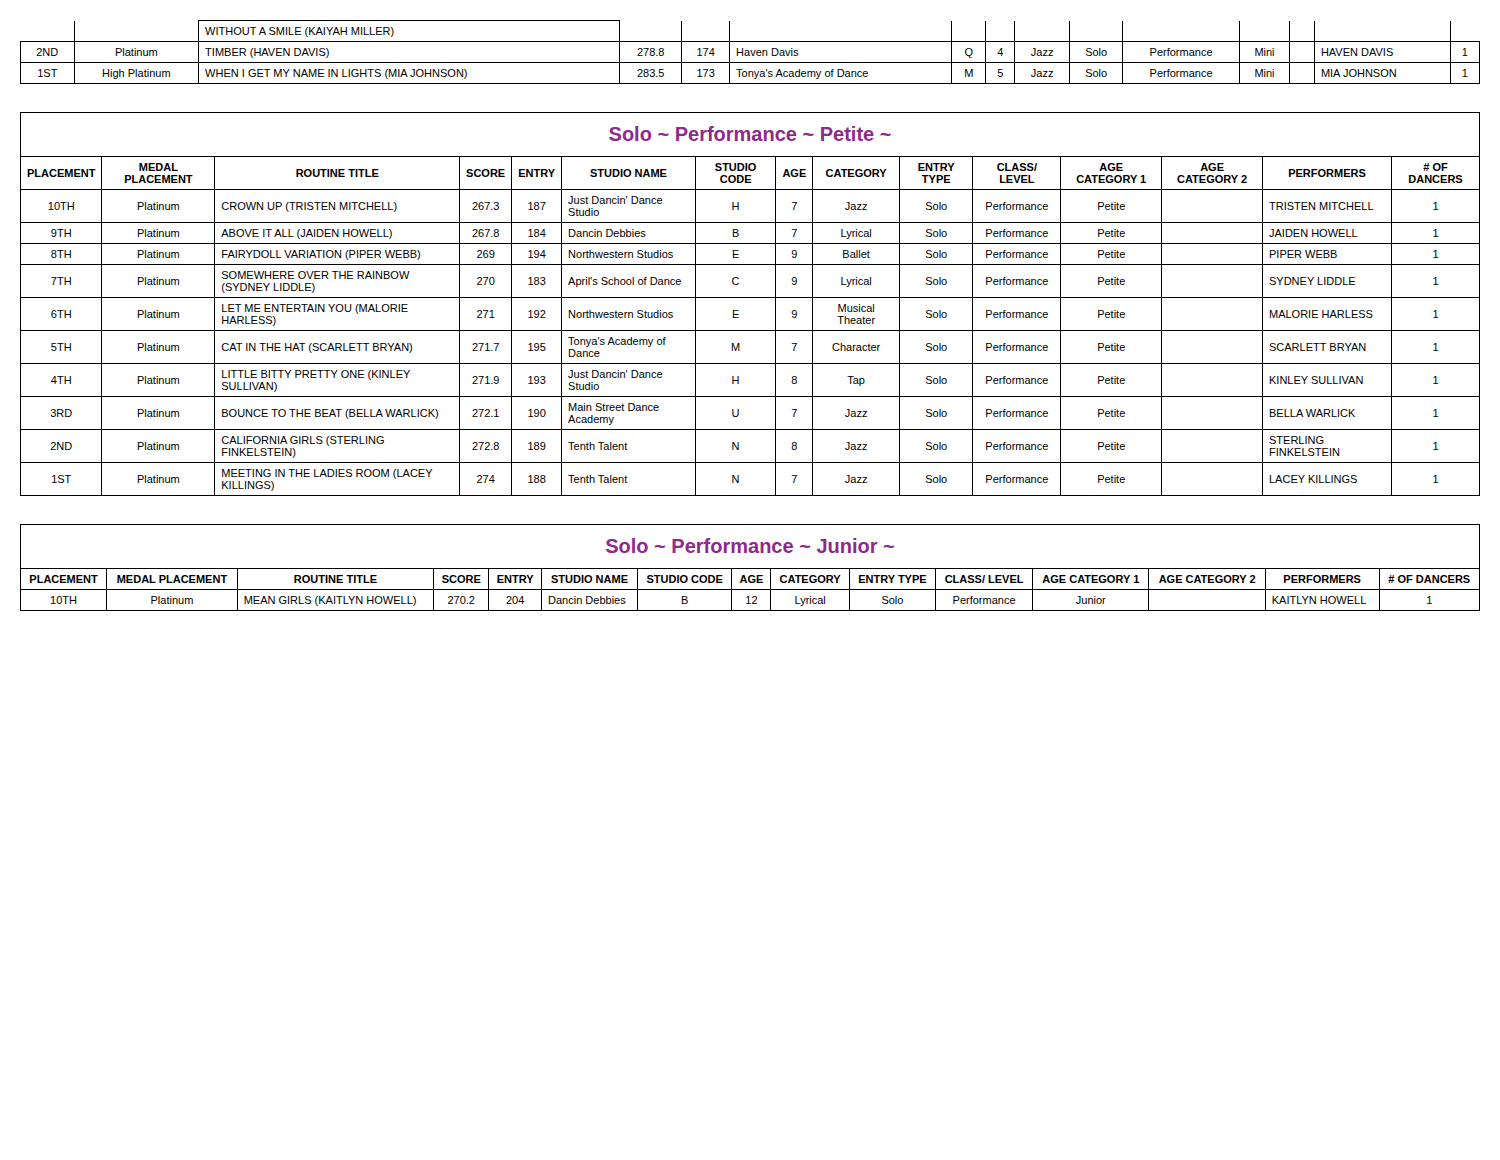| | | WITHOUT A SMILE (KAIYAH MILLER) | | | | | | | | | | | | |
| 2ND | Platinum | TIMBER (HAVEN DAVIS) | 278.8 | 174 | Haven Davis | Q | 4 | Jazz | Solo | Performance | Mini | | HAVEN DAVIS | 1 |
| 1ST | High Platinum | WHEN I GET MY NAME IN LIGHTS (MIA JOHNSON) | 283.5 | 173 | Tonya's Academy of Dance | M | 5 | Jazz | Solo | Performance | Mini | | MIA JOHNSON | 1 |
| Solo ~ Performance ~ Petite ~ |
| PLACEMENT | MEDAL PLACEMENT | ROUTINE TITLE | SCORE | ENTRY | STUDIO NAME | STUDIO CODE | AGE | CATEGORY | ENTRY TYPE | CLASS/ LEVEL | AGE CATEGORY 1 | AGE CATEGORY 2 | PERFORMERS | # OF DANCERS |
| 10TH | Platinum | CROWN UP (TRISTEN MITCHELL) | 267.3 | 187 | Just Dancin' Dance Studio | H | 7 | Jazz | Solo | Performance | Petite | | TRISTEN MITCHELL | 1 |
| 9TH | Platinum | ABOVE IT ALL (JAIDEN HOWELL) | 267.8 | 184 | Dancin Debbies | B | 7 | Lyrical | Solo | Performance | Petite | | JAIDEN HOWELL | 1 |
| 8TH | Platinum | FAIRYDOLL VARIATION (PIPER WEBB) | 269 | 194 | Northwestern Studios | E | 9 | Ballet | Solo | Performance | Petite | | PIPER WEBB | 1 |
| 7TH | Platinum | SOMEWHERE OVER THE RAINBOW (SYDNEY LIDDLE) | 270 | 183 | April's School of Dance | C | 9 | Lyrical | Solo | Performance | Petite | | SYDNEY LIDDLE | 1 |
| 6TH | Platinum | LET ME ENTERTAIN YOU (MALORIE HARLESS) | 271 | 192 | Northwestern Studios | E | 9 | Musical Theater | Solo | Performance | Petite | | MALORIE HARLESS | 1 |
| 5TH | Platinum | CAT IN THE HAT (SCARLETT BRYAN) | 271.7 | 195 | Tonya's Academy of Dance | M | 7 | Character | Solo | Performance | Petite | | SCARLETT BRYAN | 1 |
| 4TH | Platinum | LITTLE BITTY PRETTY ONE (KINLEY SULLIVAN) | 271.9 | 193 | Just Dancin' Dance Studio | H | 8 | Tap | Solo | Performance | Petite | | KINLEY SULLIVAN | 1 |
| 3RD | Platinum | BOUNCE TO THE BEAT (BELLA WARLICK) | 272.1 | 190 | Main Street Dance Academy | U | 7 | Jazz | Solo | Performance | Petite | | BELLA WARLICK | 1 |
| 2ND | Platinum | CALIFORNIA GIRLS (STERLING FINKELSTEIN) | 272.8 | 189 | Tenth Talent | N | 8 | Jazz | Solo | Performance | Petite | | STERLING FINKELSTEIN | 1 |
| 1ST | Platinum | MEETING IN THE LADIES ROOM (LACEY KILLINGS) | 274 | 188 | Tenth Talent | N | 7 | Jazz | Solo | Performance | Petite | | LACEY KILLINGS | 1 |
| Solo ~ Performance ~ Junior ~ |
| PLACEMENT | MEDAL PLACEMENT | ROUTINE TITLE | SCORE | ENTRY | STUDIO NAME | STUDIO CODE | AGE | CATEGORY | ENTRY TYPE | CLASS/ LEVEL | AGE CATEGORY 1 | AGE CATEGORY 2 | PERFORMERS | # OF DANCERS |
| 10TH | Platinum | MEAN GIRLS (KAITLYN HOWELL) | 270.2 | 204 | Dancin Debbies | B | 12 | Lyrical | Solo | Performance | Junior | | KAITLYN HOWELL | 1 |